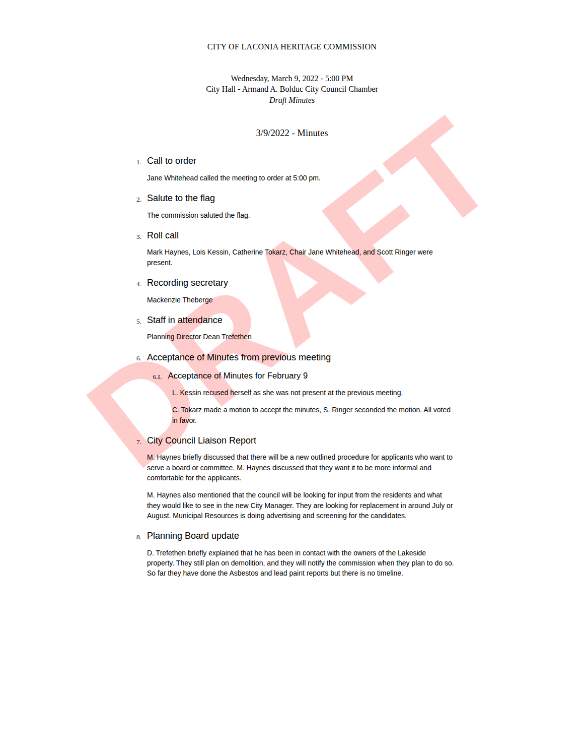DRAFT
CITY OF LACONIA HERITAGE COMMISSION
Wednesday, March 9, 2022 - 5:00 PM
City Hall - Armand A. Bolduc City Council Chamber
Draft Minutes
3/9/2022 - Minutes
1.
Call to order
Jane Whitehead called the meeting to order at 5:00 pm.
2.
Salute to the flag
The commission saluted the flag.
3.
Roll call
Mark Haynes, Lois Kessin, Catherine Tokarz, Chair Jane Whitehead, and Scott Ringer were present.
4.
Recording secretary
Mackenzie Theberge
5.
Staff in attendance
Planning Director Dean Trefethen
6.
Acceptance of Minutes from previous meeting
6.I.
Acceptance of Minutes for February 9
L. Kessin recused herself as she was not present at the previous meeting.
C. Tokarz made a motion to accept the minutes, S. Ringer seconded the motion. All voted in favor.
7.
City Council Liaison Report
M. Haynes briefly discussed that there will be a new outlined procedure for applicants who want to serve a board or committee. M. Haynes discussed that they want it to be more informal and comfortable for the applicants.
M. Haynes also mentioned that the council will be looking for input from the residents and what they would like to see in the new City Manager. They are looking for replacement in around July or August. Municipal Resources is doing advertising and screening for the candidates.
8.
Planning Board update
D. Trefethen briefly explained that he has been in contact with the owners of the Lakeside property. They still plan on demolition, and they will notify the commission when they plan to do so. So far they have done the Asbestos and lead paint reports but there is no timeline.